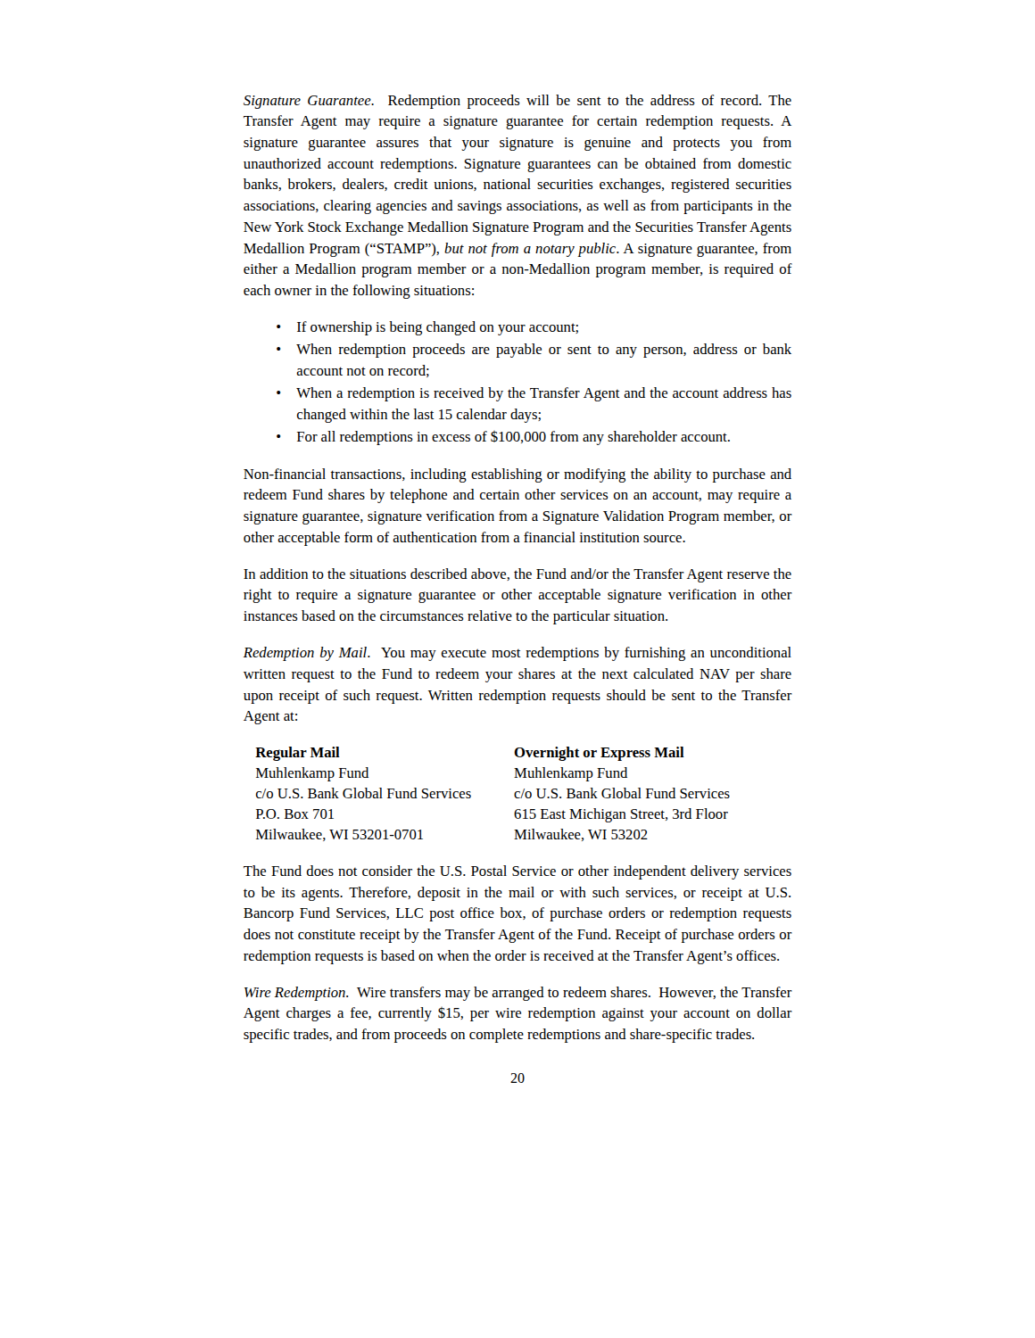Signature Guarantee. Redemption proceeds will be sent to the address of record. The Transfer Agent may require a signature guarantee for certain redemption requests. A signature guarantee assures that your signature is genuine and protects you from unauthorized account redemptions. Signature guarantees can be obtained from domestic banks, brokers, dealers, credit unions, national securities exchanges, registered securities associations, clearing agencies and savings associations, as well as from participants in the New York Stock Exchange Medallion Signature Program and the Securities Transfer Agents Medallion Program (“STAMP”), but not from a notary public. A signature guarantee, from either a Medallion program member or a non-Medallion program member, is required of each owner in the following situations:
•If ownership is being changed on your account;
•When redemption proceeds are payable or sent to any person, address or bank account not on record;
•When a redemption is received by the Transfer Agent and the account address has changed within the last 15 calendar days;
•For all redemptions in excess of $100,000 from any shareholder account.
Non-financial transactions, including establishing or modifying the ability to purchase and redeem Fund shares by telephone and certain other services on an account, may require a signature guarantee, signature verification from a Signature Validation Program member, or other acceptable form of authentication from a financial institution source.
In addition to the situations described above, the Fund and/or the Transfer Agent reserve the right to require a signature guarantee or other acceptable signature verification in other instances based on the circumstances relative to the particular situation.
Redemption by Mail. You may execute most redemptions by furnishing an unconditional written request to the Fund to redeem your shares at the next calculated NAV per share upon receipt of such request. Written redemption requests should be sent to the Transfer Agent at:
| Regular Mail | Overnight or Express Mail |
| Muhlenkamp Fund | Muhlenkamp Fund |
| c/o U.S. Bank Global Fund Services | c/o U.S. Bank Global Fund Services |
| P.O. Box 701 | 615 East Michigan Street, 3rd Floor |
| Milwaukee, WI 53201-0701 | Milwaukee, WI 53202 |
The Fund does not consider the U.S. Postal Service or other independent delivery services to be its agents. Therefore, deposit in the mail or with such services, or receipt at U.S. Bancorp Fund Services, LLC post office box, of purchase orders or redemption requests does not constitute receipt by the Transfer Agent of the Fund. Receipt of purchase orders or redemption requests is based on when the order is received at the Transfer Agent’s offices.
Wire Redemption. Wire transfers may be arranged to redeem shares. However, the Transfer Agent charges a fee, currently $15, per wire redemption against your account on dollar specific trades, and from proceeds on complete redemptions and share-specific trades.
20